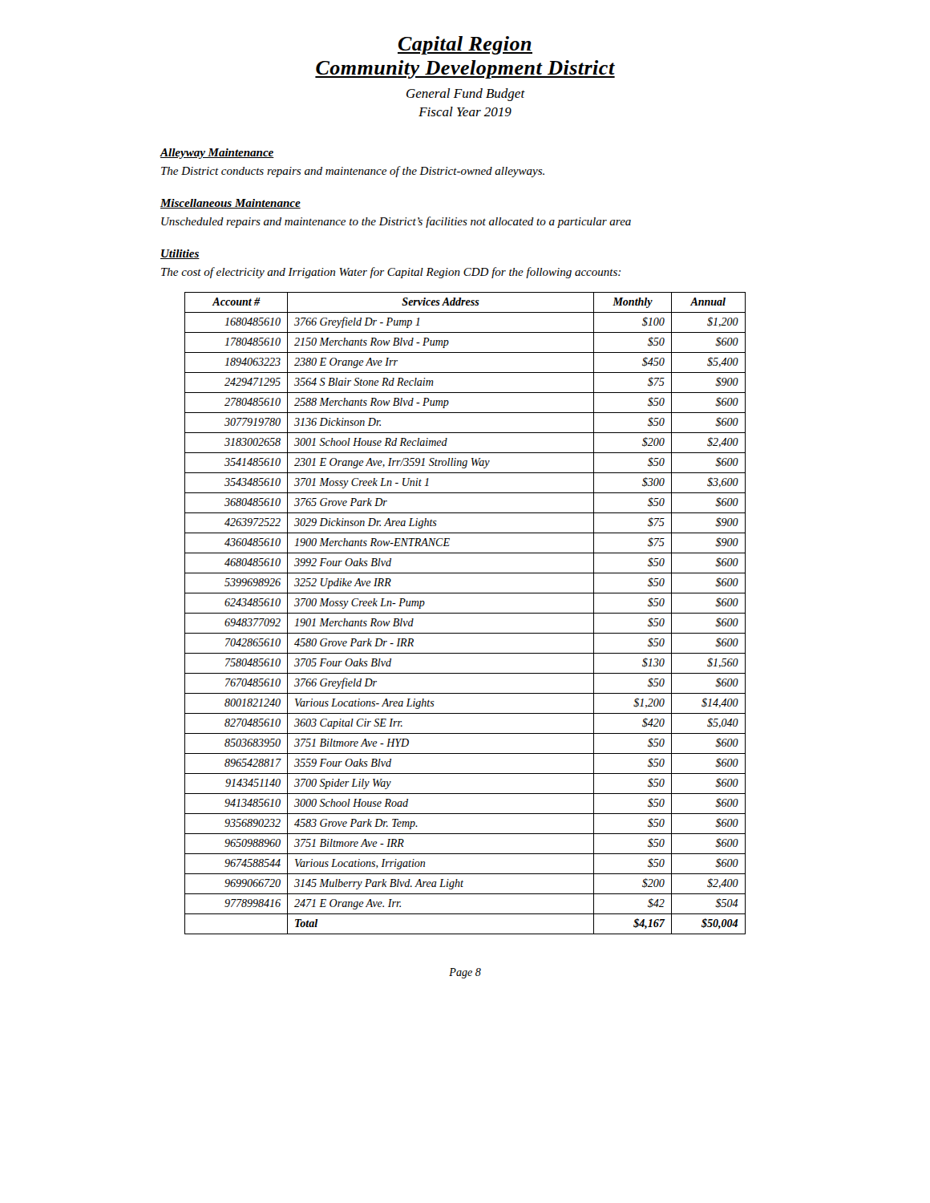Capital Region
Community Development District
General Fund Budget
Fiscal Year 2019
Alleyway Maintenance
The District conducts repairs and maintenance of the District-owned alleyways.
Miscellaneous Maintenance
Unscheduled repairs and maintenance to the District’s facilities not allocated to a particular area
Utilities
The cost of electricity and Irrigation Water for Capital Region CDD for the following accounts:
| Account # | Services Address | Monthly | Annual |
| --- | --- | --- | --- |
| 1680485610 | 3766 Greyfield Dr - Pump 1 | $100 | $1,200 |
| 1780485610 | 2150 Merchants Row Blvd - Pump | $50 | $600 |
| 1894063223 | 2380 E Orange Ave Irr | $450 | $5,400 |
| 2429471295 | 3564 S Blair Stone Rd Reclaim | $75 | $900 |
| 2780485610 | 2588 Merchants Row Blvd - Pump | $50 | $600 |
| 3077919780 | 3136 Dickinson Dr. | $50 | $600 |
| 3183002658 | 3001 School House Rd Reclaimed | $200 | $2,400 |
| 3541485610 | 2301 E Orange Ave, Irr/3591 Strolling Way | $50 | $600 |
| 3543485610 | 3701 Mossy Creek Ln - Unit 1 | $300 | $3,600 |
| 3680485610 | 3765 Grove Park Dr | $50 | $600 |
| 4263972522 | 3029 Dickinson Dr. Area Lights | $75 | $900 |
| 4360485610 | 1900 Merchants Row-ENTRANCE | $75 | $900 |
| 4680485610 | 3992 Four Oaks Blvd | $50 | $600 |
| 5399698926 | 3252 Updike Ave IRR | $50 | $600 |
| 6243485610 | 3700 Mossy Creek Ln- Pump | $50 | $600 |
| 6948377092 | 1901 Merchants Row Blvd | $50 | $600 |
| 7042865610 | 4580 Grove Park Dr - IRR | $50 | $600 |
| 7580485610 | 3705 Four Oaks Blvd | $130 | $1,560 |
| 7670485610 | 3766 Greyfield Dr | $50 | $600 |
| 8001821240 | Various Locations- Area Lights | $1,200 | $14,400 |
| 8270485610 | 3603 Capital Cir SE Irr. | $420 | $5,040 |
| 8503683950 | 3751 Biltmore Ave - HYD | $50 | $600 |
| 8965428817 | 3559 Four Oaks Blvd | $50 | $600 |
| 9143451140 | 3700 Spider Lily Way | $50 | $600 |
| 9413485610 | 3000 School House Road | $50 | $600 |
| 9356890232 | 4583 Grove Park Dr. Temp. | $50 | $600 |
| 9650988960 | 3751 Biltmore Ave - IRR | $50 | $600 |
| 9674588544 | Various Locations, Irrigation | $50 | $600 |
| 9699066720 | 3145 Mulberry Park Blvd. Area Light | $200 | $2,400 |
| 9778998416 | 2471 E Orange Ave. Irr. | $42 | $504 |
| | Total | $4,167 | $50,004 |
Page 8